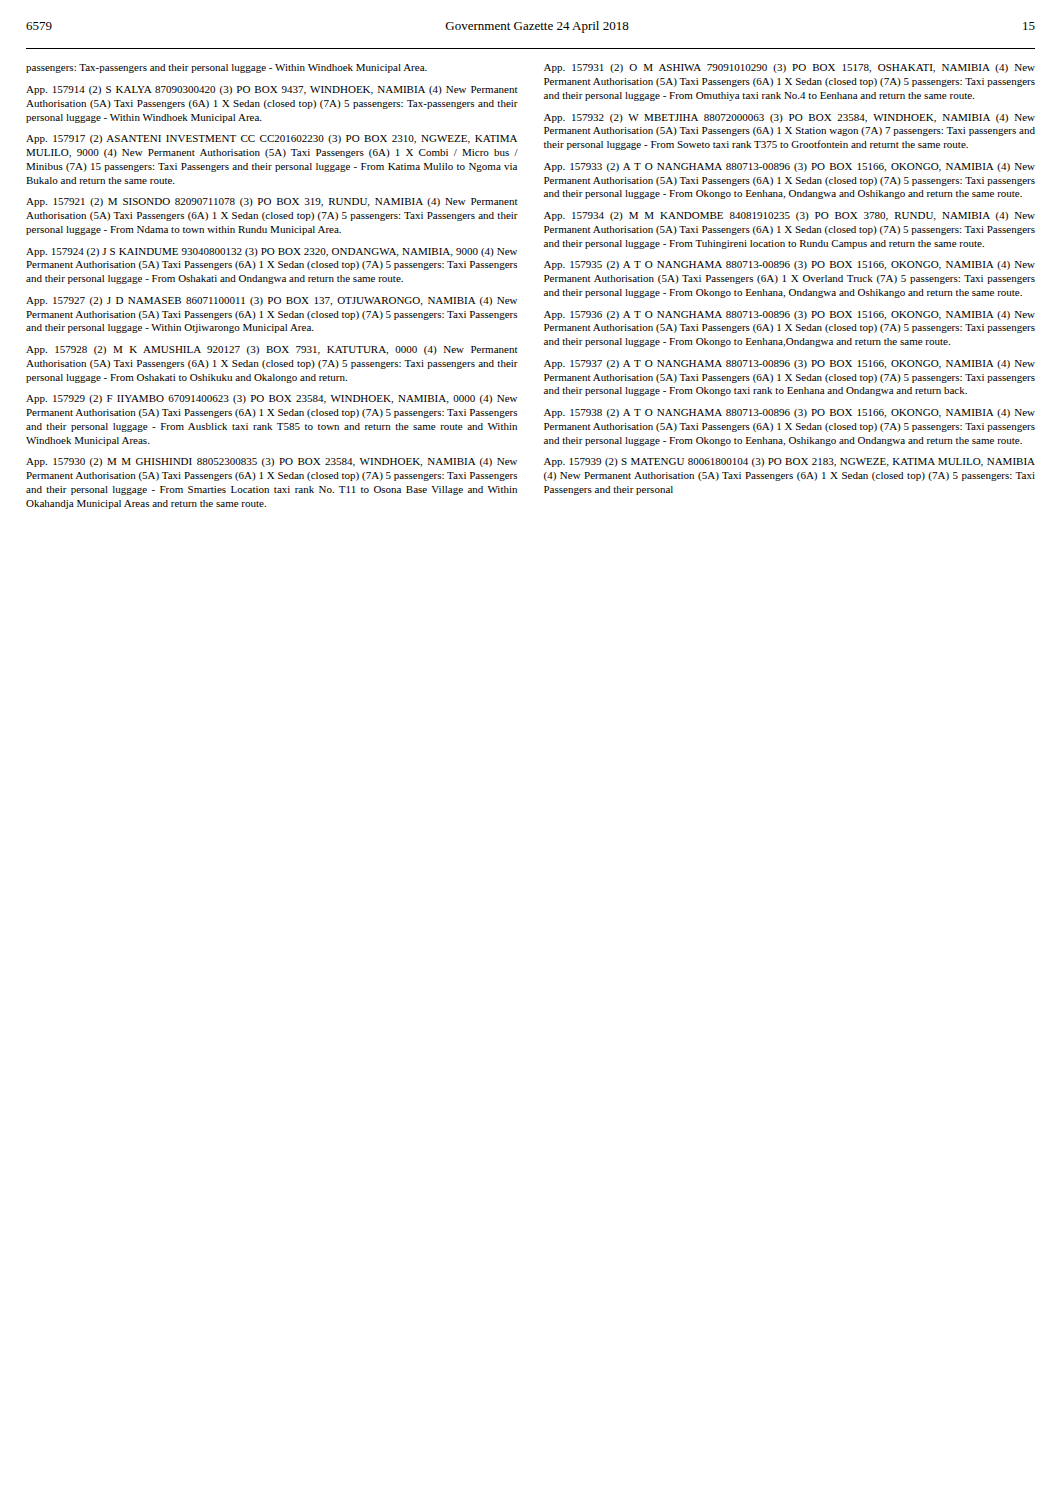6579 Government Gazette 24 April 2018 15
passengers: Tax-passengers and their personal luggage - Within Windhoek Municipal Area.
App. 157914 (2) S KALYA 87090300420 (3) PO BOX 9437, WINDHOEK, NAMIBIA (4) New Permanent Authorisation (5A) Taxi Passengers (6A) 1 X Sedan (closed top) (7A) 5 passengers: Tax-passengers and their personal luggage - Within Windhoek Municipal Area.
App. 157917 (2) ASANTENI INVESTMENT CC CC201602230 (3) PO BOX 2310, NGWEZE, KATIMA MULILO, 9000 (4) New Permanent Authorisation (5A) Taxi Passengers (6A) 1 X Combi / Micro bus / Minibus (7A) 15 passengers: Taxi Passengers and their personal luggage - From Katima Mulilo to Ngoma via Bukalo and return the same route.
App. 157921 (2) M SISONDO 82090711078 (3) PO BOX 319, RUNDU, NAMIBIA (4) New Permanent Authorisation (5A) Taxi Passengers (6A) 1 X Sedan (closed top) (7A) 5 passengers: Taxi Passengers and their personal luggage - From Ndama to town within Rundu Municipal Area.
App. 157924 (2) J S KAINDUME 93040800132 (3) PO BOX 2320, ONDANGWA, NAMIBIA, 9000 (4) New Permanent Authorisation (5A) Taxi Passengers (6A) 1 X Sedan (closed top) (7A) 5 passengers: Taxi Passengers and their personal luggage - From Oshakati and Ondangwa and return the same route.
App. 157927 (2) J D NAMASEB 86071100011 (3) PO BOX 137, OTJUWARONGO, NAMIBIA (4) New Permanent Authorisation (5A) Taxi Passengers (6A) 1 X Sedan (closed top) (7A) 5 passengers: Taxi Passengers and their personal luggage - Within Otjiwarongo Municipal Area.
App. 157928 (2) M K AMUSHILA 920127 (3) BOX 7931, KATUTURA, 0000 (4) New Permanent Authorisation (5A) Taxi Passengers (6A) 1 X Sedan (closed top) (7A) 5 passengers: Taxi passengers and their personal luggage - From Oshakati to Oshikuku and Okalongo and return.
App. 157929 (2) F IIYAMBO 67091400623 (3) PO BOX 23584, WINDHOEK, NAMIBIA, 0000 (4) New Permanent Authorisation (5A) Taxi Passengers (6A) 1 X Sedan (closed top) (7A) 5 passengers: Taxi Passengers and their personal luggage - From Ausblick taxi rank T585 to town and return the same route and Within Windhoek Municipal Areas.
App. 157930 (2) M M GHISHINDI 88052300835 (3) PO BOX 23584, WINDHOEK, NAMIBIA (4) New Permanent Authorisation (5A) Taxi Passengers (6A) 1 X Sedan (closed top) (7A) 5 passengers: Taxi Passengers and their personal luggage - From Smarties Location taxi rank No. T11 to Osona Base Village and Within Okahandja Municipal Areas and return the same route.
App. 157931 (2) O M ASHIWA 79091010290 (3) PO BOX 15178, OSHAKATI, NAMIBIA (4) New Permanent Authorisation (5A) Taxi Passengers (6A) 1 X Sedan (closed top) (7A) 5 passengers: Taxi passengers and their personal luggage - From Omuthiya taxi rank No.4 to Eenhana and return the same route.
App. 157932 (2) W MBETJIHA 88072000063 (3) PO BOX 23584, WINDHOEK, NAMIBIA (4) New Permanent Authorisation (5A) Taxi Passengers (6A) 1 X Station wagon (7A) 7 passengers: Taxi passengers and their personal luggage - From Soweto taxi rank T375 to Grootfontein and returnt the same route.
App. 157933 (2) A T O NANGHAMA 880713-00896 (3) PO BOX 15166, OKONGO, NAMIBIA (4) New Permanent Authorisation (5A) Taxi Passengers (6A) 1 X Sedan (closed top) (7A) 5 passengers: Taxi passengers and their personal luggage - From Okongo to Eenhana, Ondangwa and Oshikango and return the same route.
App. 157934 (2) M M KANDOMBE 84081910235 (3) PO BOX 3780, RUNDU, NAMIBIA (4) New Permanent Authorisation (5A) Taxi Passengers (6A) 1 X Sedan (closed top) (7A) 5 passengers: Taxi Passengers and their personal luggage - From Tuhingireni location to Rundu Campus and return the same route.
App. 157935 (2) A T O NANGHAMA 880713-00896 (3) PO BOX 15166, OKONGO, NAMIBIA (4) New Permanent Authorisation (5A) Taxi Passengers (6A) 1 X Overland Truck (7A) 5 passengers: Taxi passengers and their personal luggage - From Okongo to Eenhana, Ondangwa and Oshikango and return the same route.
App. 157936 (2) A T O NANGHAMA 880713-00896 (3) PO BOX 15166, OKONGO, NAMIBIA (4) New Permanent Authorisation (5A) Taxi Passengers (6A) 1 X Sedan (closed top) (7A) 5 passengers: Taxi passengers and their personal luggage - From Okongo to Eenhana,Ondangwa and return the same route.
App. 157937 (2) A T O NANGHAMA 880713-00896 (3) PO BOX 15166, OKONGO, NAMIBIA (4) New Permanent Authorisation (5A) Taxi Passengers (6A) 1 X Sedan (closed top) (7A) 5 passengers: Taxi passengers and their personal luggage - From Okongo taxi rank to Eenhana and Ondangwa and return back.
App. 157938 (2) A T O NANGHAMA 880713-00896 (3) PO BOX 15166, OKONGO, NAMIBIA (4) New Permanent Authorisation (5A) Taxi Passengers (6A) 1 X Sedan (closed top) (7A) 5 passengers: Taxi passengers and their personal luggage - From Okongo to Eenhana, Oshikango and Ondangwa and return the same route.
App. 157939 (2) S MATENGU 80061800104 (3) PO BOX 2183, NGWEZE, KATIMA MULILO, NAMIBIA (4) New Permanent Authorisation (5A) Taxi Passengers (6A) 1 X Sedan (closed top) (7A) 5 passengers: Taxi Passengers and their personal